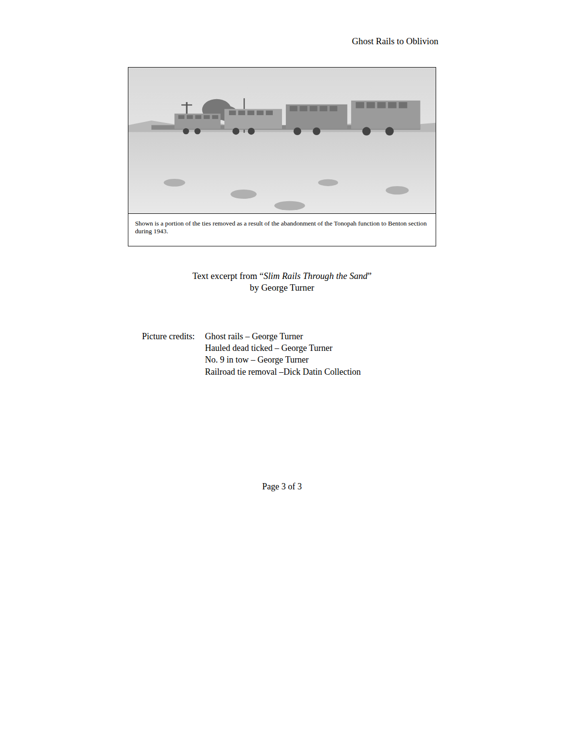Ghost Rails to Oblivion
Shown is a portion of the ties removed as a result of the abandonment of the Tonopah function to Benton section during 1943.
Text excerpt from “Slim Rails Through the Sand”
by George Turner
| Picture credits: | Ghost rails – George Turner Hauled dead ticked – George Turner No. 9 in tow – George Turner Railroad tie removal –Dick Datin Collection |
Page 3 of 3